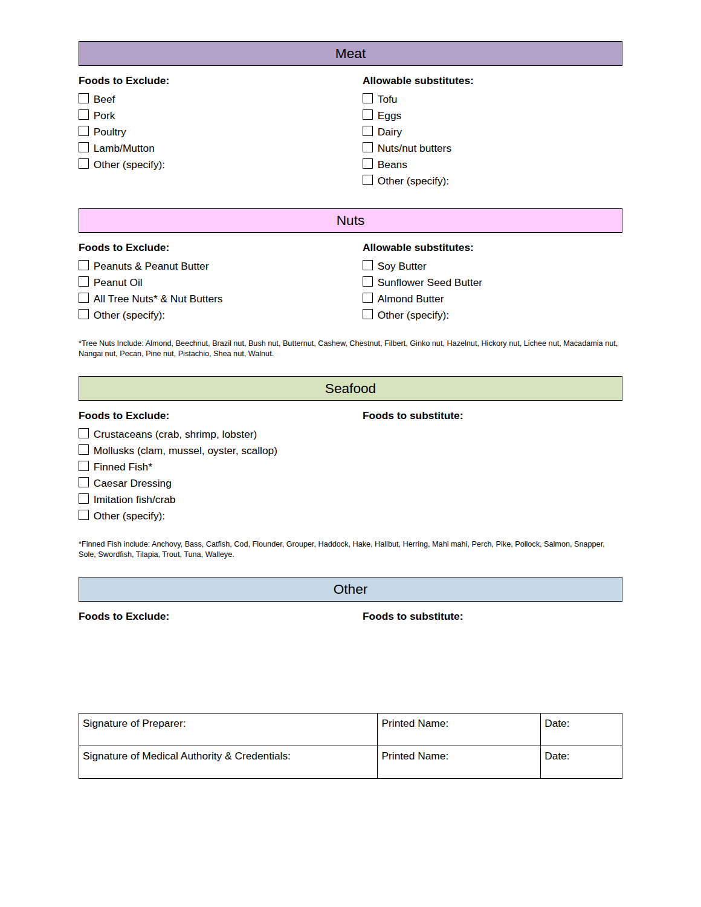Meat
Foods to Exclude:
Beef
Pork
Poultry
Lamb/Mutton
Other (specify):
Allowable substitutes:
Tofu
Eggs
Dairy
Nuts/nut butters
Beans
Other (specify):
Nuts
Foods to Exclude:
Peanuts & Peanut Butter
Peanut Oil
All Tree Nuts* & Nut Butters
Other (specify):
Allowable substitutes:
Soy Butter
Sunflower Seed Butter
Almond Butter
Other (specify):
*Tree Nuts Include: Almond, Beechnut, Brazil nut, Bush nut, Butternut, Cashew, Chestnut, Filbert, Ginko nut, Hazelnut, Hickory nut, Lichee nut, Macadamia nut, Nangai nut, Pecan, Pine nut, Pistachio, Shea nut, Walnut.
Seafood
Foods to Exclude:
Crustaceans (crab, shrimp, lobster)
Mollusks (clam, mussel, oyster, scallop)
Finned Fish*
Caesar Dressing
Imitation fish/crab
Other (specify):
Foods to substitute:
*Finned Fish include: Anchovy, Bass, Catfish, Cod, Flounder, Grouper, Haddock, Hake, Halibut, Herring, Mahi mahi, Perch, Pike, Pollock, Salmon, Snapper, Sole, Swordfish, Tilapia, Trout, Tuna, Walleye.
Other
Foods to Exclude:
Foods to substitute:
| Signature of Preparer: | Printed Name: | Date: |
| Signature of Medical Authority & Credentials: | Printed Name: | Date: |